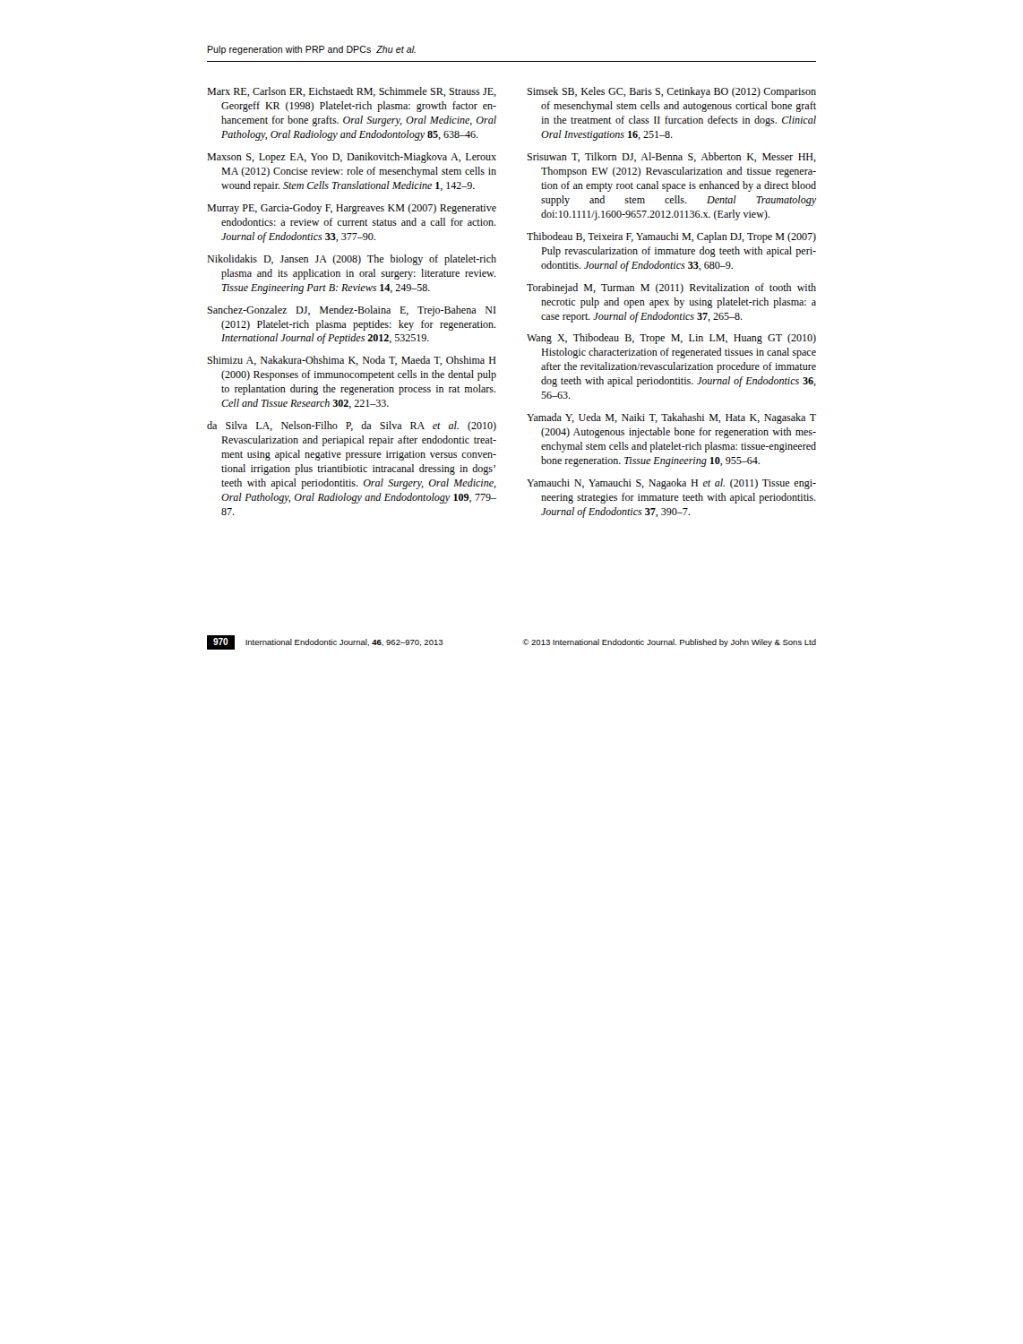Pulp regeneration with PRP and DPCs Zhu et al.
Marx RE, Carlson ER, Eichstaedt RM, Schimmele SR, Strauss JE, Georgeff KR (1998) Platelet-rich plasma: growth factor enhancement for bone grafts. Oral Surgery, Oral Medicine, Oral Pathology, Oral Radiology and Endodontology 85, 638–46.
Maxson S, Lopez EA, Yoo D, Danikovitch-Miagkova A, Leroux MA (2012) Concise review: role of mesenchymal stem cells in wound repair. Stem Cells Translational Medicine 1, 142–9.
Murray PE, Garcia-Godoy F, Hargreaves KM (2007) Regenerative endodontics: a review of current status and a call for action. Journal of Endodontics 33, 377–90.
Nikolidakis D, Jansen JA (2008) The biology of platelet-rich plasma and its application in oral surgery: literature review. Tissue Engineering Part B: Reviews 14, 249–58.
Sanchez-Gonzalez DJ, Mendez-Bolaina E, Trejo-Bahena NI (2012) Platelet-rich plasma peptides: key for regeneration. International Journal of Peptides 2012, 532519.
Shimizu A, Nakakura-Ohshima K, Noda T, Maeda T, Ohshima H (2000) Responses of immunocompetent cells in the dental pulp to replantation during the regeneration process in rat molars. Cell and Tissue Research 302, 221–33.
da Silva LA, Nelson-Filho P, da Silva RA et al. (2010) Revascularization and periapical repair after endodontic treatment using apical negative pressure irrigation versus conventional irrigation plus triantibiotic intracanal dressing in dogs’ teeth with apical periodontitis. Oral Surgery, Oral Medicine, Oral Pathology, Oral Radiology and Endodontology 109, 779–87.
Simsek SB, Keles GC, Baris S, Cetinkaya BO (2012) Comparison of mesenchymal stem cells and autogenous cortical bone graft in the treatment of class II furcation defects in dogs. Clinical Oral Investigations 16, 251–8.
Srisuwan T, Tilkorn DJ, Al-Benna S, Abberton K, Messer HH, Thompson EW (2012) Revascularization and tissue regeneration of an empty root canal space is enhanced by a direct blood supply and stem cells. Dental Traumatology doi:10.1111/j.1600-9657.2012.01136.x. (Early view).
Thibodeau B, Teixeira F, Yamauchi M, Caplan DJ, Trope M (2007) Pulp revascularization of immature dog teeth with apical periodontitis. Journal of Endodontics 33, 680–9.
Torabinejad M, Turman M (2011) Revitalization of tooth with necrotic pulp and open apex by using platelet-rich plasma: a case report. Journal of Endodontics 37, 265–8.
Wang X, Thibodeau B, Trope M, Lin LM, Huang GT (2010) Histologic characterization of regenerated tissues in canal space after the revitalization/revascularization procedure of immature dog teeth with apical periodontitis. Journal of Endodontics 36, 56–63.
Yamada Y, Ueda M, Naiki T, Takahashi M, Hata K, Nagasaka T (2004) Autogenous injectable bone for regeneration with mesenchymal stem cells and platelet-rich plasma: tissue-engineered bone regeneration. Tissue Engineering 10, 955–64.
Yamauchi N, Yamauchi S, Nagaoka H et al. (2011) Tissue engineering strategies for immature teeth with apical periodontitis. Journal of Endodontics 37, 390–7.
970 International Endodontic Journal, 46, 962–970, 2013 © 2013 International Endodontic Journal. Published by John Wiley & Sons Ltd